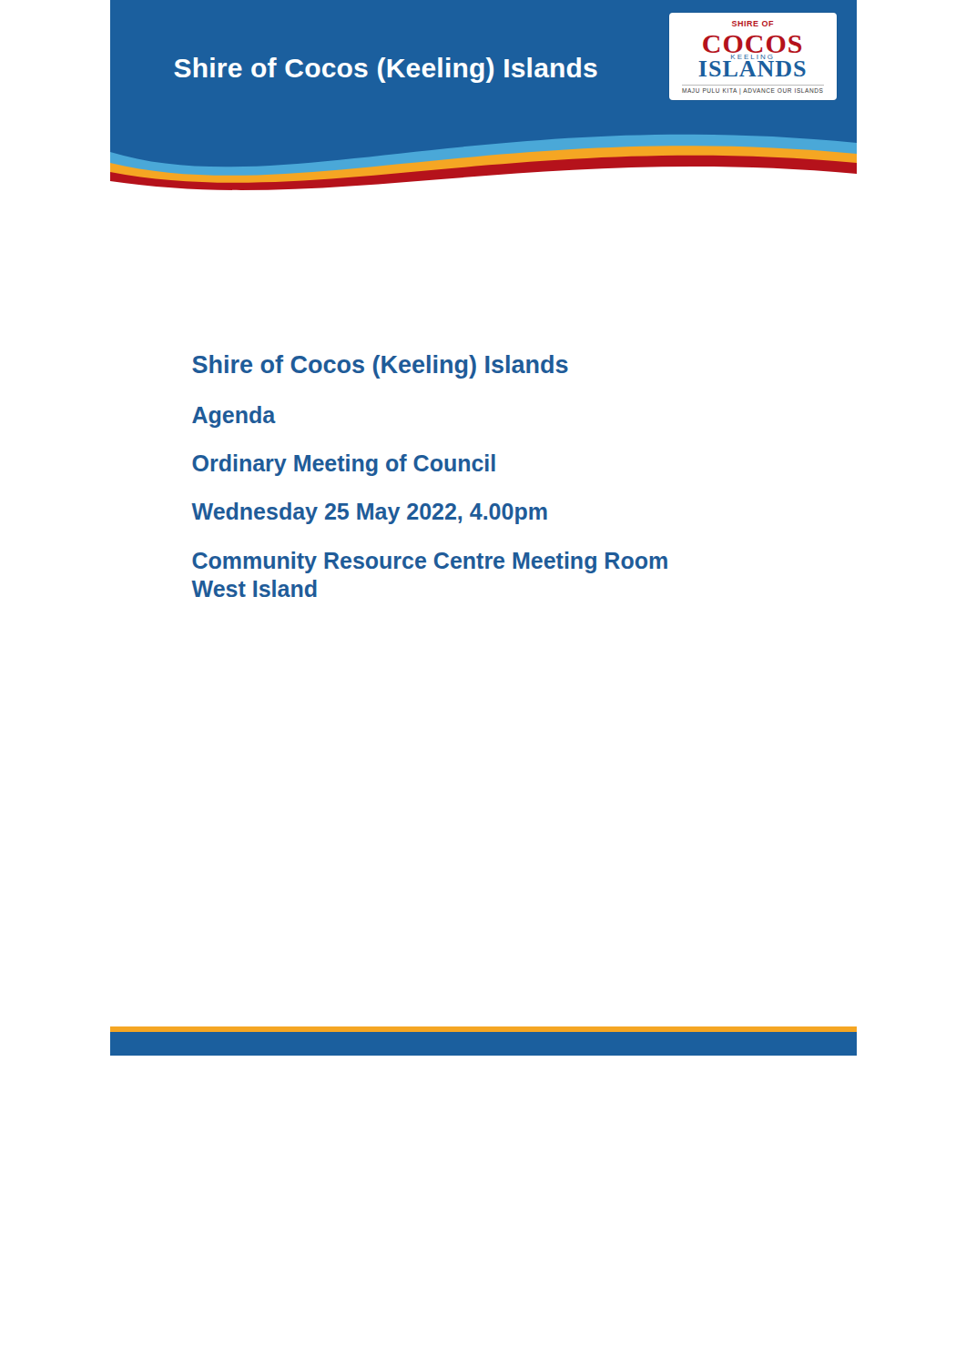Shire of Cocos (Keeling) Islands
SHIRE OF
COCOS KEELING ISLANDS
MAJU PULU KITA | ADVANCE OUR ISLANDS
Shire of Cocos (Keeling) Islands
Agenda
Ordinary Meeting of Council
Wednesday 25 May 2022, 4.00pm
Community Resource Centre Meeting Room
West Island